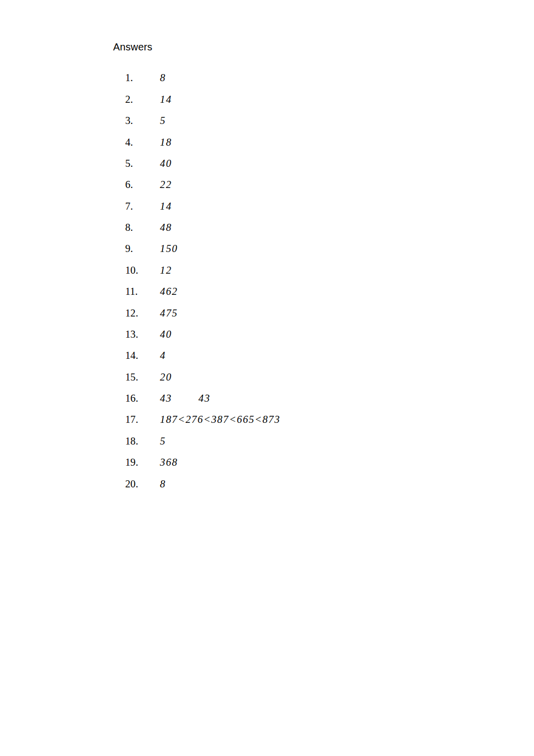Answers
1. 8
2. 14
3. 5
4. 18
5. 40
6. 22
7. 14
8. 48
9. 150
10. 12
11. 462
12. 475
13. 40
14. 4
15. 20
16. 43 43
17. 187<276<387<665<873
18. 5
19. 368
20. 8